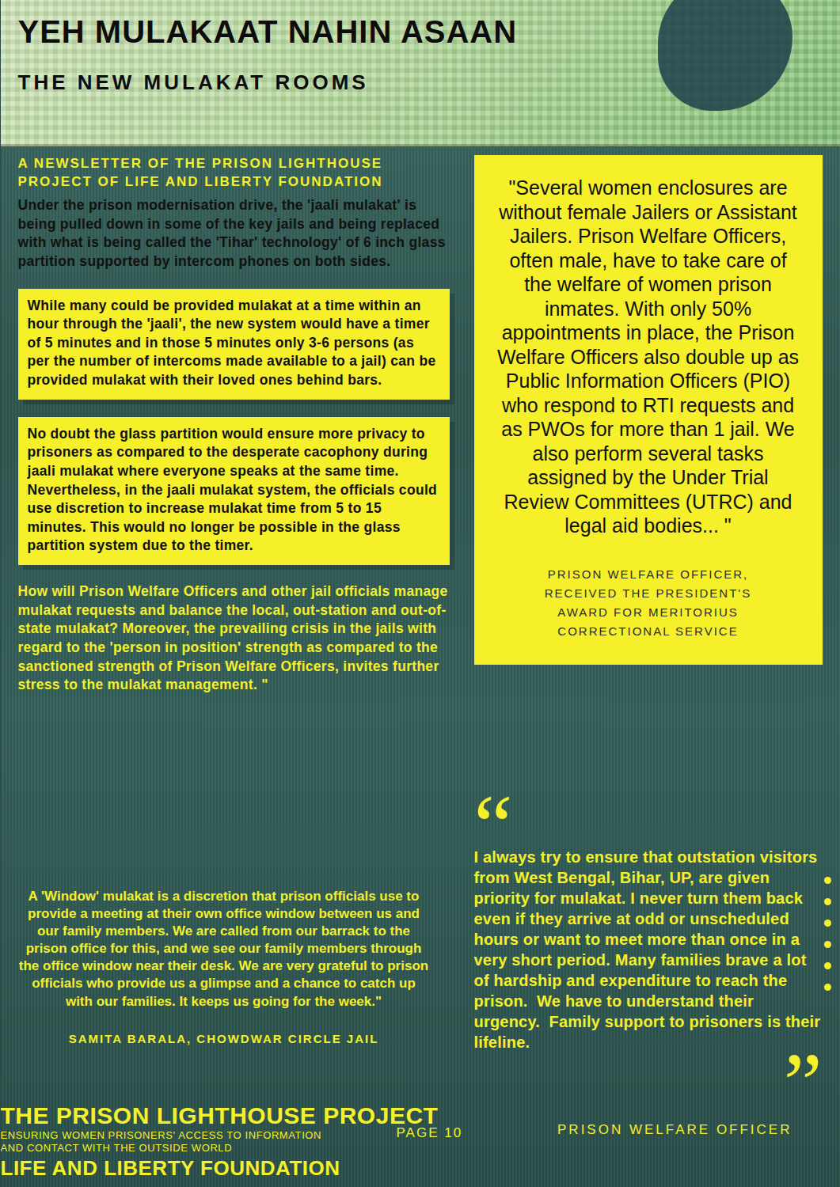Yeh Mulakaat Nahin Asaan
The New Mulakat Rooms
A Newsletter of the Prison Lighthouse
Project of Life and Liberty Foundation
Under the prison modernisation drive, the 'jaali mulakat' is being pulled down in some of the key jails and being replaced with what is being called the 'Tihar' technology' of 6 inch glass partition supported by intercom phones on both sides.
While many could be provided mulakat at a time within an hour through the 'jaali', the new system would have a timer of 5 minutes and in those 5 minutes only 3-6 persons (as per the number of intercoms made available to a jail) can be provided mulakat with their loved ones behind bars.
No doubt the glass partition would ensure more privacy to prisoners as compared to the desperate cacophony during jaali mulakat where everyone speaks at the same time. Nevertheless, in the jaali mulakat system, the officials could use discretion to increase mulakat time from 5 to 15 minutes. This would no longer be possible in the glass partition system due to the timer.
How will Prison Welfare Officers and other jail officials manage mulakat requests and balance the local, out-station and out-of-state mulakat? Moreover, the prevailing crisis in the jails with regard to the 'person in position' strength as compared to the sanctioned strength of Prison Welfare Officers, invites further stress to the mulakat management. "
"Several women enclosures are without female Jailers or Assistant Jailers. Prison Welfare Officers, often male, have to take care of the welfare of women prison inmates. With only 50% appointments in place, the Prison Welfare Officers also double up as Public Information Officers (PIO) who respond to RTI requests and as PWOs for more than 1 jail. We also perform several tasks assigned by the Under Trial Review Committees (UTRC) and legal aid bodies... "
Prison Welfare Officer,
received the President's
Award for Meritorius
Correctional Service
“
I always try to ensure that outstation visitors from West Bengal, Bihar, UP, are given priority for mulakat. I never turn them back even if they arrive at odd or unscheduled hours or want to meet more than once in a very short period. Many families brave a lot of hardship and expenditure to reach the prison. We have to understand their urgency. Family support to prisoners is their lifeline.
”
A 'Window' mulakat is a discretion that prison officials use to provide a meeting at their own office window between us and our family members. We are called from our barrack to the prison office for this, and we see our family members through the office window near their desk. We are very grateful to prison officials who provide us a glimpse and a chance to catch up with our families. It keeps us going for the week."
Samita Barala, Chowdwar Circle Jail
The Prison Lighthouse Project
Ensuring Women Prisoners' Access to Information
and Contact with the Outside World
Life and Liberty Foundation
Page 10
Prison Welfare Officer